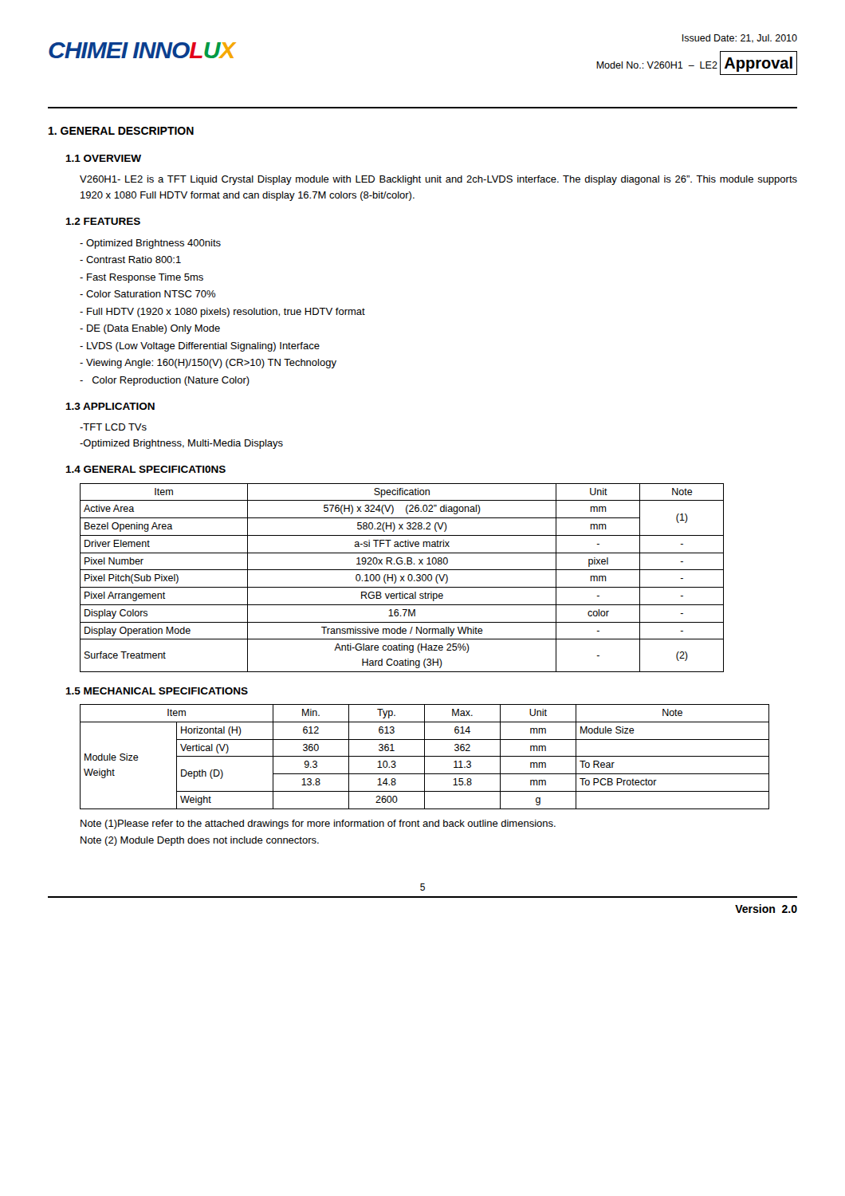CHIMEI INNO LUX
Issued Date: 21, Jul. 2010
Model No.: V260H1 – LE2
Approval
1. GENERAL DESCRIPTION
1.1 OVERVIEW
V260H1- LE2 is a TFT Liquid Crystal Display module with LED Backlight unit and 2ch-LVDS interface. The display diagonal is 26”. This module supports 1920 x 1080 Full HDTV format and can display 16.7M colors (8-bit/color).
1.2 FEATURES
Optimized Brightness 400nits
Contrast Ratio 800:1
Fast Response Time 5ms
Color Saturation NTSC 70%
Full HDTV (1920 x 1080 pixels) resolution, true HDTV format
DE (Data Enable) Only Mode
LVDS (Low Voltage Differential Signaling) Interface
Viewing Angle: 160(H)/150(V) (CR>10) TN Technology
Color Reproduction (Nature Color)
1.3 APPLICATION
-TFT LCD TVs
-Optimized Brightness, Multi-Media Displays
1.4 GENERAL SPECIFICATI0NS
| Item | Specification | Unit | Note |
| --- | --- | --- | --- |
| Active Area | 576(H) x 324(V) (26.02” diagonal) | mm | (1) |
| Bezel Opening Area | 580.2(H) x 328.2 (V) | mm |
| Driver Element | a-si TFT active matrix | - | - |
| Pixel Number | 1920x R.G.B. x 1080 | pixel | - |
| Pixel Pitch(Sub Pixel) | 0.100 (H) x 0.300 (V) | mm | - |
| Pixel Arrangement | RGB vertical stripe | - | - |
| Display Colors | 16.7M | color | - |
| Display Operation Mode | Transmissive mode / Normally White | - | - |
| Surface Treatment | Anti-Glare coating (Haze 25%) Hard Coating (3H) | - | (2) |
1.5 MECHANICAL SPECIFICATIONS
| Item | Min. | Typ. | Max. | Unit | Note |
| --- | --- | --- | --- | --- | --- |
| Module Size Weight | Horizontal (H) | 612 | 613 | 614 | mm | Module Size |
| Vertical (V) | 360 | 361 | 362 | mm | |
| Depth (D) | 9.3 | 10.3 | 11.3 | mm | To Rear |
| 13.8 | 14.8 | 15.8 | mm | To PCB Protector |
| Weight | | 2600 | | g | |
Note (1)Please refer to the attached drawings for more information of front and back outline dimensions.
Note (2) Module Depth does not include connectors.
5
Version 2.0